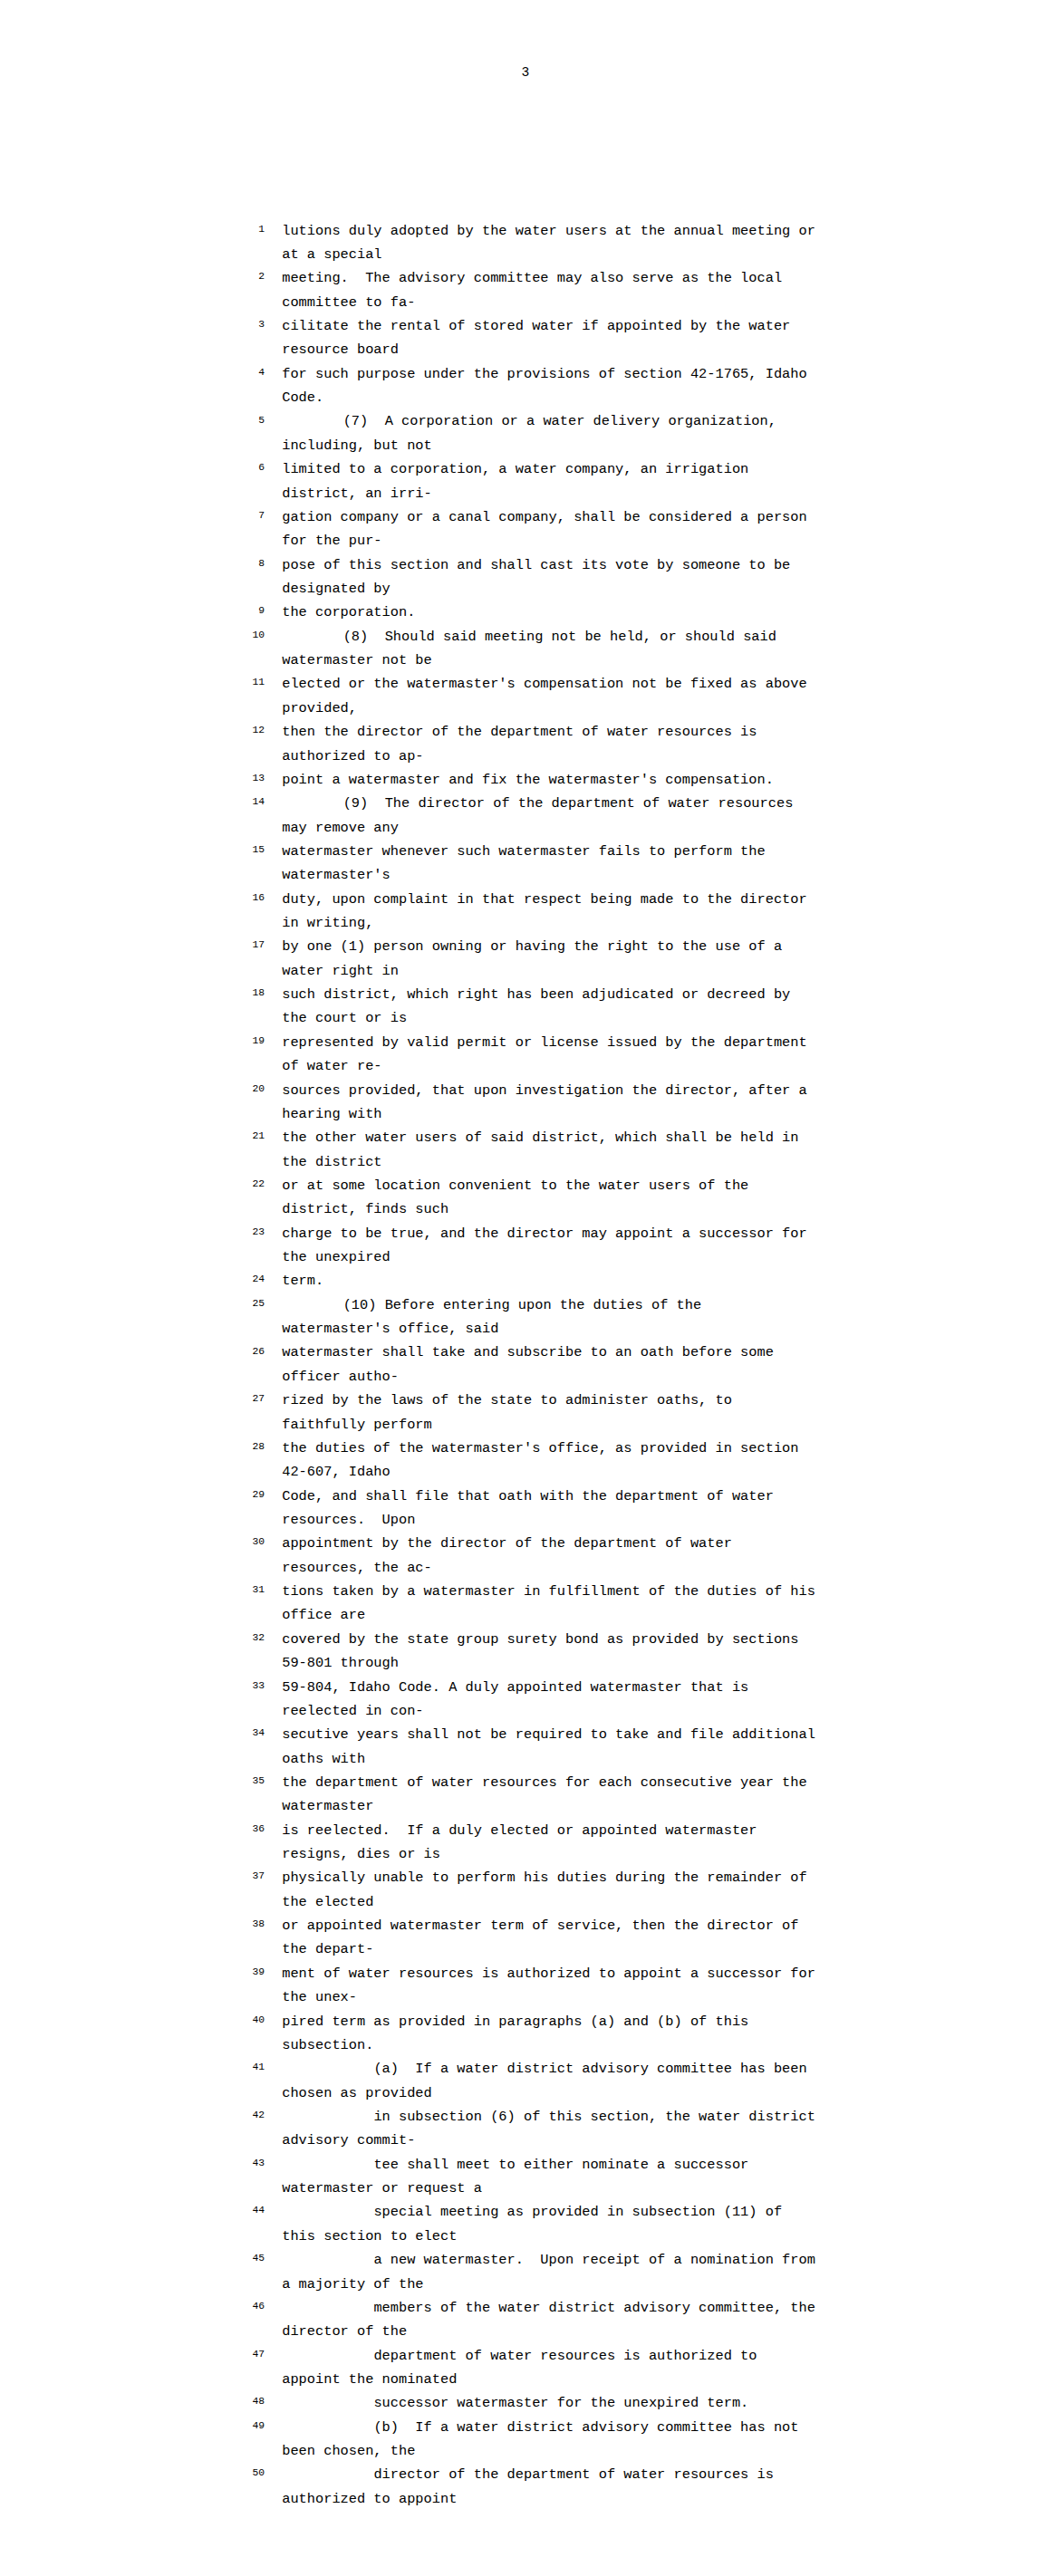3
lutions duly adopted by the water users at the annual meeting or at a special
meeting. The advisory committee may also serve as the local committee to fa-
cilitate the rental of stored water if appointed by the water resource board
for such purpose under the provisions of section 42-1765, Idaho Code.
(7) A corporation or a water delivery organization, including, but not
limited to a corporation, a water company, an irrigation district, an irri-
gation company or a canal company, shall be considered a person for the pur-
pose of this section and shall cast its vote by someone to be designated by
the corporation.
(8) Should said meeting not be held, or should said watermaster not be
elected or the watermaster's compensation not be fixed as above provided,
then the director of the department of water resources is authorized to ap-
point a watermaster and fix the watermaster's compensation.
(9) The director of the department of water resources may remove any
watermaster whenever such watermaster fails to perform the watermaster's
duty, upon complaint in that respect being made to the director in writing,
by one (1) person owning or having the right to the use of a water right in
such district, which right has been adjudicated or decreed by the court or is
represented by valid permit or license issued by the department of water re-
sources provided, that upon investigation the director, after a hearing with
the other water users of said district, which shall be held in the district
or at some location convenient to the water users of the district, finds such
charge to be true, and the director may appoint a successor for the unexpired
term.
(10) Before entering upon the duties of the watermaster's office, said
watermaster shall take and subscribe to an oath before some officer autho-
rized by the laws of the state to administer oaths, to faithfully perform
the duties of the watermaster's office, as provided in section 42-607, Idaho
Code, and shall file that oath with the department of water resources. Upon
appointment by the director of the department of water resources, the ac-
tions taken by a watermaster in fulfillment of the duties of his office are
covered by the state group surety bond as provided by sections 59-801 through
59-804, Idaho Code. A duly appointed watermaster that is reelected in con-
secutive years shall not be required to take and file additional oaths with
the department of water resources for each consecutive year the watermaster
is reelected. If a duly elected or appointed watermaster resigns, dies or is
physically unable to perform his duties during the remainder of the elected
or appointed watermaster term of service, then the director of the depart-
ment of water resources is authorized to appoint a successor for the unex-
pired term as provided in paragraphs (a) and (b) of this subsection.
(a) If a water district advisory committee has been chosen as provided
in subsection (6) of this section, the water district advisory commit-
tee shall meet to either nominate a successor watermaster or request a
special meeting as provided in subsection (11) of this section to elect
a new watermaster. Upon receipt of a nomination from a majority of the
members of the water district advisory committee, the director of the
department of water resources is authorized to appoint the nominated
successor watermaster for the unexpired term.
(b) If a water district advisory committee has not been chosen, the
director of the department of water resources is authorized to appoint